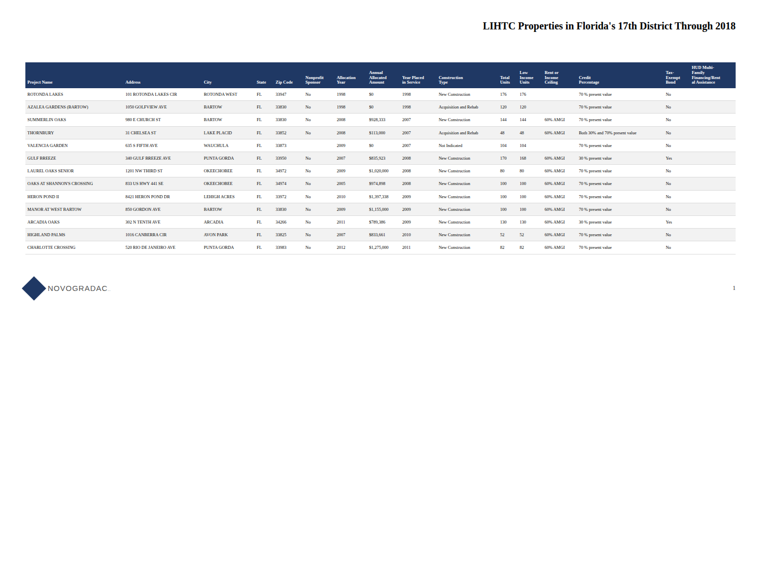LIHTC Properties in Florida's 17th District Through 2018
| Project Name | Address | City | State | Zip Code | Nonprofit Sponsor | Allocation Year | Annual Allocated Amount | Year Placed in Service | Construction Type | Total Units | Low Income Units | Rent or Income Ceiling | Credit Percentage | Tax- Exempt Bond | HUD Multi- Family Financing/Rent al Assistance |
| --- | --- | --- | --- | --- | --- | --- | --- | --- | --- | --- | --- | --- | --- | --- | --- |
| ROTONDA LAKES | 101 ROTONDA LAKES CIR | ROTONDA WEST | FL | 33947 | No | 1998 | $0 | 1998 | New Construction | 176 | 176 | | 70 % present value | No | |
| AZALEA GARDENS (BARTOW) | 1050 GOLFVIEW AVE | BARTOW | FL | 33830 | No | 1998 | $0 | 1998 | Acquisition and Rehab | 120 | 120 | | 70 % present value | No | |
| SUMMERLIN OAKS | 980 E CHURCH ST | BARTOW | FL | 33830 | No | 2008 | $928,333 | 2007 | New Construction | 144 | 144 | 60% AMGI | 70 % present value | No | |
| THORNBURY | 31 CHELSEA ST | LAKE PLACID | FL | 33852 | No | 2008 | $113,000 | 2007 | Acquisition and Rehab | 48 | 48 | 60% AMGI | Both 30% and 70% present value | No | |
| VALENCIA GARDEN | 635 S FIFTH AVE | WAUCHULA | FL | 33873 | | 2009 | $0 | 2007 | Not Indicated | 104 | 104 | | 70 % present value | No | |
| GULF BREEZE | 340 GULF BREEZE AVE | PUNTA GORDA | FL | 33950 | No | 2007 | $835,923 | 2008 | New Construction | 170 | 168 | 60% AMGI | 30 % present value | Yes | |
| LAUREL OAKS SENIOR | 1201 NW THIRD ST | OKEECHOBEE | FL | 34972 | No | 2009 | $1,020,000 | 2008 | New Construction | 80 | 80 | 60% AMGI | 70 % present value | No | |
| OAKS AT SHANNON'S CROSSING | 833 US HWY 441 SE | OKEECHOBEE | FL | 34974 | No | 2005 | $974,898 | 2008 | New Construction | 100 | 100 | 60% AMGI | 70 % present value | No | |
| HERON POND II | 8421 HERON POND DR | LEHIGH ACRES | FL | 33972 | No | 2010 | $1,397,338 | 2009 | New Construction | 100 | 100 | 60% AMGI | 70 % present value | No | |
| MANOR AT WEST BARTOW | 850 GORDON AVE | BARTOW | FL | 33830 | No | 2009 | $1,155,000 | 2009 | New Construction | 100 | 100 | 60% AMGI | 70 % present value | No | |
| ARCADIA OAKS | 302 N TENTH AVE | ARCADIA | FL | 34266 | No | 2011 | $789,386 | 2009 | New Construction | 130 | 130 | 60% AMGI | 30 % present value | Yes | |
| HIGHLAND PALMS | 1016 CANBERRA CIR | AVON PARK | FL | 33825 | No | 2007 | $833,661 | 2010 | New Construction | 52 | 52 | 60% AMGI | 70 % present value | No | |
| CHARLOTTE CROSSING | 520 RIO DE JANEIRO AVE | PUNTA GORDA | FL | 33983 | No | 2012 | $1,275,000 | 2011 | New Construction | 82 | 82 | 60% AMGI | 70 % present value | No | |
NOVOGRADAC..
1